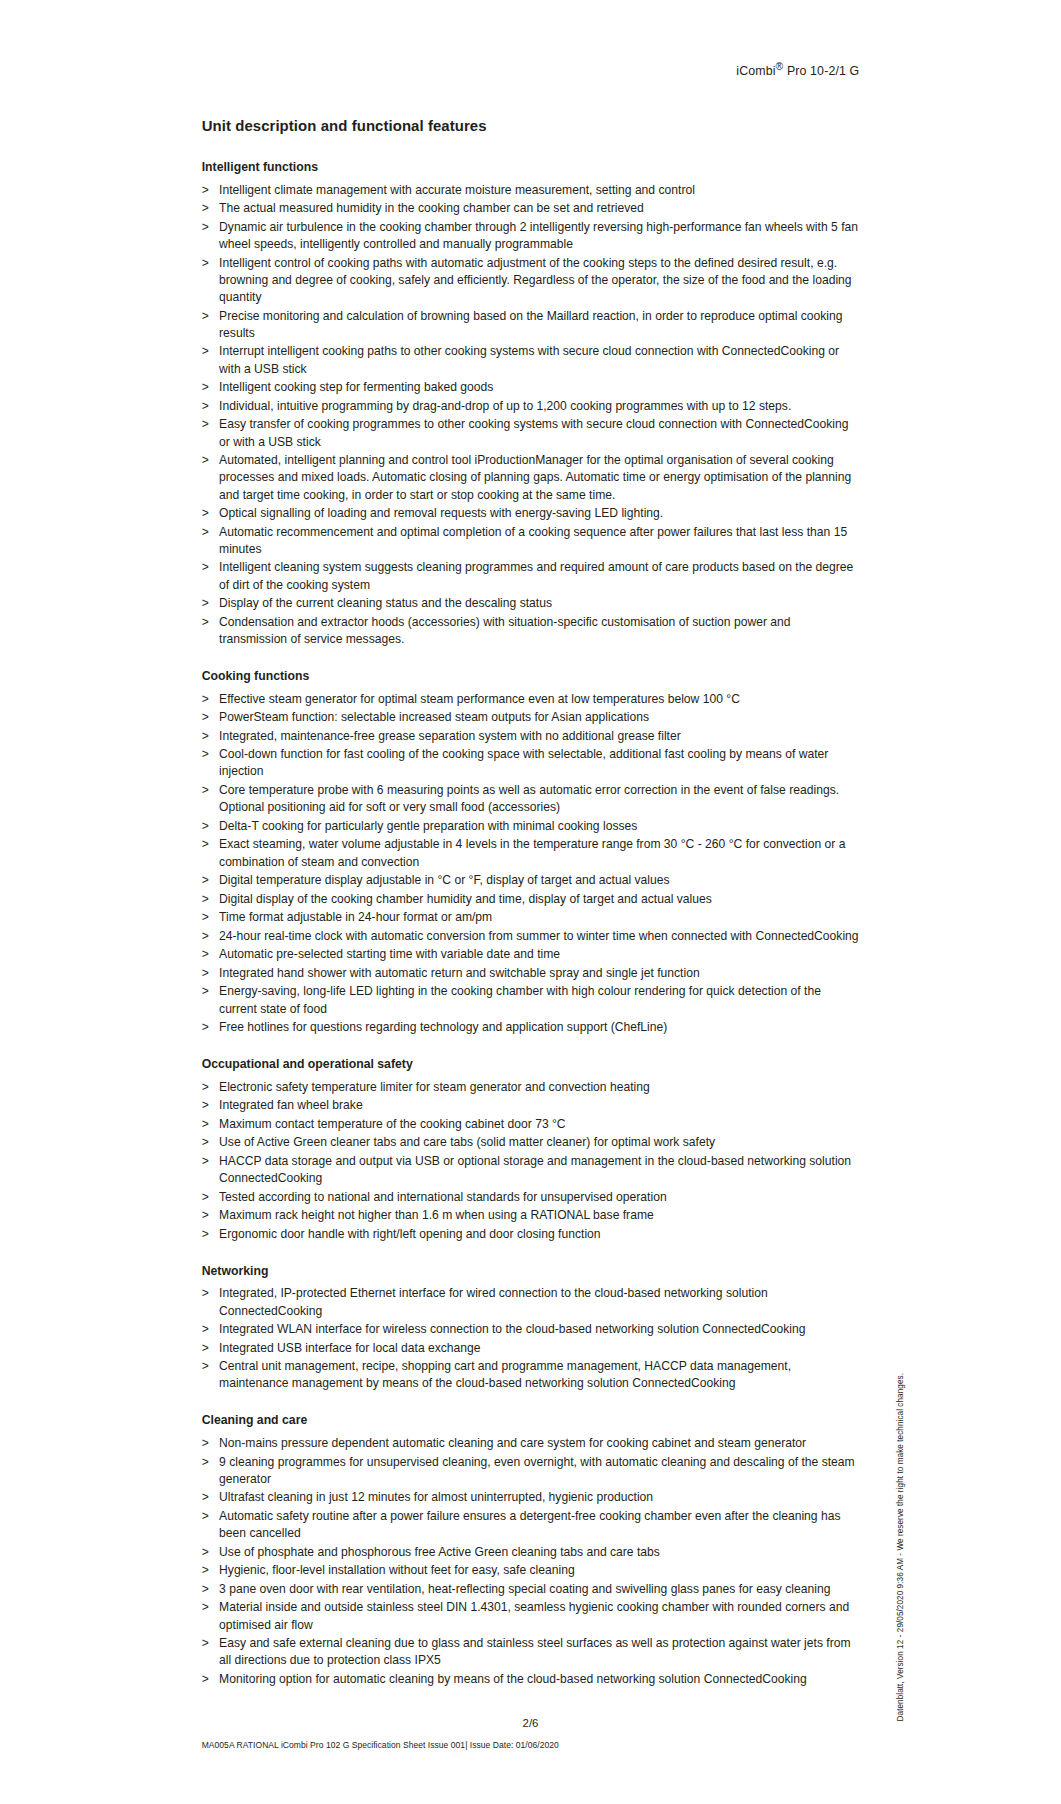iCombi® Pro 10-2/1 G
Unit description and functional features
Intelligent functions
Intelligent climate management with accurate moisture measurement, setting and control
The actual measured humidity in the cooking chamber can be set and retrieved
Dynamic air turbulence in the cooking chamber through 2 intelligently reversing high-performance fan wheels with 5 fan wheel speeds, intelligently controlled and manually programmable
Intelligent control of cooking paths with automatic adjustment of the cooking steps to the defined desired result, e.g. browning and degree of cooking, safely and efficiently. Regardless of the operator, the size of the food and the loading quantity
Precise monitoring and calculation of browning based on the Maillard reaction, in order to reproduce optimal cooking results
Interrupt intelligent cooking paths to other cooking systems with secure cloud connection with ConnectedCooking or with a USB stick
Intelligent cooking step for fermenting baked goods
Individual, intuitive programming by drag-and-drop of up to 1,200 cooking programmes with up to 12 steps.
Easy transfer of cooking programmes to other cooking systems with secure cloud connection with ConnectedCooking or with a USB stick
Automated, intelligent planning and control tool iProductionManager for the optimal organisation of several cooking processes and mixed loads. Automatic closing of planning gaps. Automatic time or energy optimisation of the planning and target time cooking, in order to start or stop cooking at the same time.
Optical signalling of loading and removal requests with energy-saving LED lighting.
Automatic recommencement and optimal completion of a cooking sequence after power failures that last less than 15 minutes
Intelligent cleaning system suggests cleaning programmes and required amount of care products based on the degree of dirt of the cooking system
Display of the current cleaning status and the descaling status
Condensation and extractor hoods (accessories) with situation-specific customisation of suction power and transmission of service messages.
Cooking functions
Effective steam generator for optimal steam performance even at low temperatures below 100 °C
PowerSteam function: selectable increased steam outputs for Asian applications
Integrated, maintenance-free grease separation system with no additional grease filter
Cool-down function for fast cooling of the cooking space with selectable, additional fast cooling by means of water injection
Core temperature probe with 6 measuring points as well as automatic error correction in the event of false readings. Optional positioning aid for soft or very small food (accessories)
Delta-T cooking for particularly gentle preparation with minimal cooking losses
Exact steaming, water volume adjustable in 4 levels in the temperature range from 30 °C - 260 °C for convection or a combination of steam and convection
Digital temperature display adjustable in °C or °F, display of target and actual values
Digital display of the cooking chamber humidity and time, display of target and actual values
Time format adjustable in 24-hour format or am/pm
24-hour real-time clock with automatic conversion from summer to winter time when connected with ConnectedCooking
Automatic pre-selected starting time with variable date and time
Integrated hand shower with automatic return and switchable spray and single jet function
Energy-saving, long-life LED lighting in the cooking chamber with high colour rendering for quick detection of the current state of food
Free hotlines for questions regarding technology and application support (ChefLine)
Occupational and operational safety
Electronic safety temperature limiter for steam generator and convection heating
Integrated fan wheel brake
Maximum contact temperature of the cooking cabinet door 73 °C
Use of Active Green cleaner tabs and care tabs (solid matter cleaner) for optimal work safety
HACCP data storage and output via USB or optional storage and management in the cloud-based networking solution ConnectedCooking
Tested according to national and international standards for unsupervised operation
Maximum rack height not higher than 1.6 m when using a RATIONAL base frame
Ergonomic door handle with right/left opening and door closing function
Networking
Integrated, IP-protected Ethernet interface for wired connection to the cloud-based networking solution ConnectedCooking
Integrated WLAN interface for wireless connection to the cloud-based networking solution ConnectedCooking
Integrated USB interface for local data exchange
Central unit management, recipe, shopping cart and programme management, HACCP data management, maintenance management by means of the cloud-based networking solution ConnectedCooking
Cleaning and care
Non-mains pressure dependent automatic cleaning and care system for cooking cabinet and steam generator
9 cleaning programmes for unsupervised cleaning, even overnight, with automatic cleaning and descaling of the steam generator
Ultrafast cleaning in just 12 minutes for almost uninterrupted, hygienic production
Automatic safety routine after a power failure ensures a detergent-free cooking chamber even after the cleaning has been cancelled
Use of phosphate and phosphorous free Active Green cleaning tabs and care tabs
Hygienic, floor-level installation without feet for easy, safe cleaning
3 pane oven door with rear ventilation, heat-reflecting special coating and swivelling glass panes for easy cleaning
Material inside and outside stainless steel DIN 1.4301, seamless hygienic cooking chamber with rounded corners and optimised air flow
Easy and safe external cleaning due to glass and stainless steel surfaces as well as protection against water jets from all directions due to protection class IPX5
Monitoring option for automatic cleaning by means of the cloud-based networking solution ConnectedCooking
Datenblatt, Version 12 - 29/05/2020 9:36 AM - We reserve the right to make technical changes.
2/6
MA005A RATIONAL iCombi Pro 102 G Specification Sheet Issue 001| Issue Date: 01/06/2020